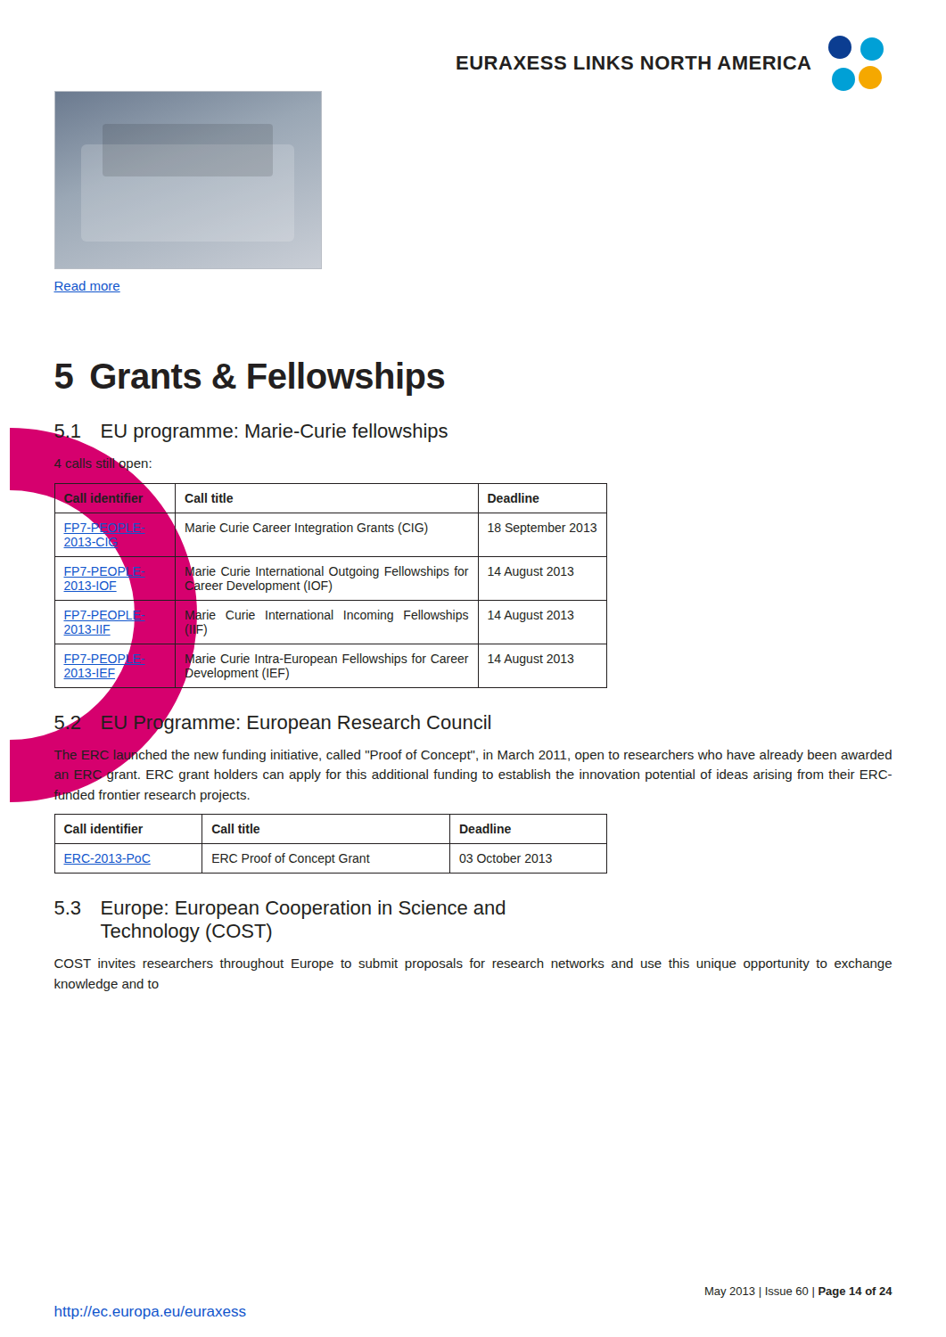EURAXESS LINKS NORTH AMERICA
Read more
5 Grants & Fellowships
5.1 EU programme: Marie-Curie fellowships
4 calls still open:
| Call identifier | Call title | Deadline |
| --- | --- | --- |
| FP7-PEOPLE-2013-CIG | Marie Curie Career Integration Grants (CIG) | 18 September 2013 |
| FP7-PEOPLE-2013-IOF | Marie Curie International Outgoing Fellowships for Career Development (IOF) | 14 August 2013 |
| FP7-PEOPLE-2013-IIF | Marie Curie International Incoming Fellowships (IIF) | 14 August 2013 |
| FP7-PEOPLE-2013-IEF | Marie Curie Intra-European Fellowships for Career Development (IEF) | 14 August 2013 |
5.2 EU Programme: European Research Council
The ERC launched the new funding initiative, called "Proof of Concept", in March 2011, open to researchers who have already been awarded an ERC grant. ERC grant holders can apply for this additional funding to establish the innovation potential of ideas arising from their ERC-funded frontier research projects.
| Call identifier | Call title | Deadline |
| --- | --- | --- |
| ERC-2013-PoC | ERC Proof of Concept Grant | 03 October 2013 |
5.3 Europe: European Cooperation in Science and Technology (COST)
COST invites researchers throughout Europe to submit proposals for research networks and use this unique opportunity to exchange knowledge and to
May 2013 | Issue 60 | Page 14 of 24
http://ec.europa.eu/euraxess